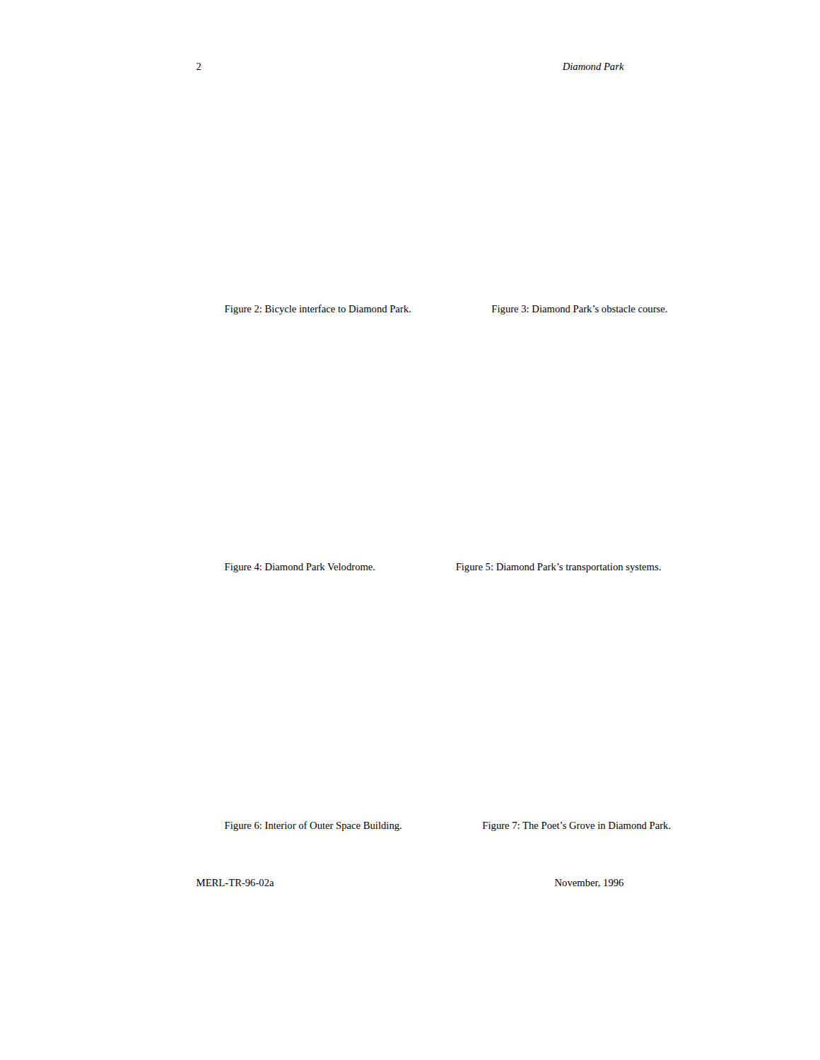2 Diamond Park
Figure 2: Bicycle interface to Diamond Park.
Figure 3: Diamond Park’s obstacle course.
Figure 4: Diamond Park Velodrome.
Figure 5: Diamond Park’s transportation systems.
Figure 6: Interior of Outer Space Building.
Figure 7: The Poet’s Grove in Diamond Park.
MERL-TR-96-02a November, 1996